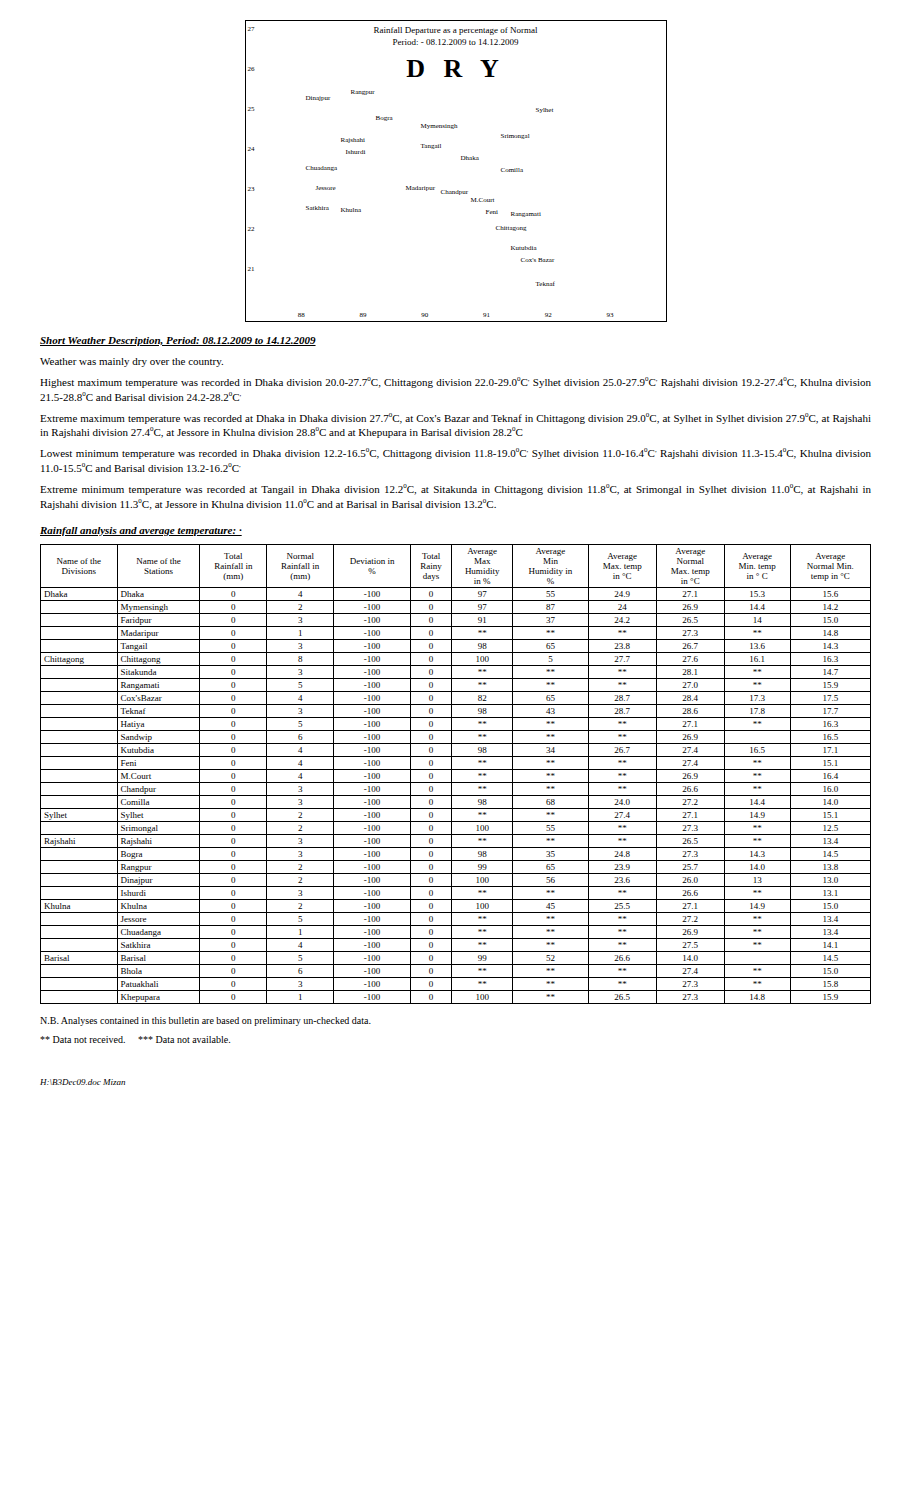27
26
25
24
23
22
21
Rainfall Departure as a percentage of Normal
Period: - 08.12.2009 to 14.12.2009
D R Y
Dinajpur Rangpur Bogra Mymensingh Sylhet Srimongal Rajshahi Ishurdi Tangail Dhaka Chuadanga Comilla Jessore Madaripur Chandpur M.Court Satkhira Khulna Feni Rangamati Chittagong Kutubdia Cox's Bazar Teknaf
88 89 90 91 92 93
Short Weather Description, Period: 08.12.2009 to 14.12.2009
Weather was mainly dry over the country.
Highest maximum temperature was recorded in Dhaka division 20.0-27.70C, Chittagong division 22.0-29.00C, Sylhet division 25.0-27.90C, Rajshahi division 19.2-27.40C, Khulna division 21.5-28.80C and Barisal division 24.2-28.20C,
Extreme maximum temperature was recorded at Dhaka in Dhaka division 27.70C, at Cox's Bazar and Teknaf in Chittagong division 29.00C, at Sylhet in Sylhet division 27.90C, at Rajshahi in Rajshahi division 27.40C, at Jessore in Khulna division 28.80C and at Khepupara in Barisal division 28.20C
Lowest minimum temperature was recorded in Dhaka division 12.2-16.50C, Chittagong division 11.8-19.00C, Sylhet division 11.0-16.40C, Rajshahi division 11.3-15.40C, Khulna division 11.0-15.50C and Barisal division 13.2-16.20C,
Extreme minimum temperature was recorded at Tangail in Dhaka division 12.20C, at Sitakunda in Chittagong division 11.80C, at Srimongal in Sylhet division 11.00C, at Rajshahi in Rajshahi division 11.30C, at Jessore in Khulna division 11.00C and at Barisal in Barisal division 13.20C.
Rainfall analysis and average temperature: ·
| Name of the Divisions | Name of the Stations | Total Rainfall in (mm) | Normal Rainfall in (mm) | Deviation in % | Total Rainy days | Average Max Humidity in % | Average Min Humidity in % | Average Max. temp in °C | Average Normal Max. temp in °C | Average Min. temp in ° C | Average Normal Min. temp in °C |
| --- | --- | --- | --- | --- | --- | --- | --- | --- | --- | --- | --- |
| Dhaka | Dhaka | 0 | 4 | -100 | 0 | 97 | 55 | 24.9 | 27.1 | 15.3 | 15.6 |
| | Mymensingh | 0 | 2 | -100 | 0 | 97 | 87 | 24 | 26.9 | 14.4 | 14.2 |
| | Faridpur | 0 | 3 | -100 | 0 | 91 | 37 | 24.2 | 26.5 | 14 | 15.0 |
| | Madaripur | 0 | 1 | -100 | 0 | ** | ** | ** | 27.3 | ** | 14.8 |
| | Tangail | 0 | 3 | -100 | 0 | 98 | 65 | 23.8 | 26.7 | 13.6 | 14.3 |
| Chittagong | Chittagong | 0 | 8 | -100 | 0 | 100 | 5 | 27.7 | 27.6 | 16.1 | 16.3 |
| | Sitakunda | 0 | 3 | -100 | 0 | ** | ** | ** | 28.1 | ** | 14.7 |
| | Rangamati | 0 | 5 | -100 | 0 | ** | ** | ** | 27.0 | ** | 15.9 |
| | Cox'sBazar | 0 | 4 | -100 | 0 | 82 | 65 | 28.7 | 28.4 | 17.3 | 17.5 |
| | Teknaf | 0 | 3 | -100 | 0 | 98 | 43 | 28.7 | 28.6 | 17.8 | 17.7 |
| | Hatiya | 0 | 5 | -100 | 0 | ** | ** | ** | 27.1 | ** | 16.3 |
| | Sandwip | 0 | 6 | -100 | 0 | ** | ** | ** | 26.9 | | 16.5 |
| | Kutubdia | 0 | 4 | -100 | 0 | 98 | 34 | 26.7 | 27.4 | 16.5 | 17.1 |
| | Feni | 0 | 4 | -100 | 0 | ** | ** | ** | 27.4 | ** | 15.1 |
| | M.Court | 0 | 4 | -100 | 0 | ** | ** | ** | 26.9 | ** | 16.4 |
| | Chandpur | 0 | 3 | -100 | 0 | ** | ** | ** | 26.6 | ** | 16.0 |
| | Comilla | 0 | 3 | -100 | 0 | 98 | 68 | 24.0 | 27.2 | 14.4 | 14.0 |
| Sylhet | Sylhet | 0 | 2 | -100 | 0 | ** | ** | 27.4 | 27.1 | 14.9 | 15.1 |
| | Srimongal | 0 | 2 | -100 | 0 | 100 | 55 | ** | 27.3 | ** | 12.5 |
| Rajshahi | Rajshahi | 0 | 3 | -100 | 0 | ** | ** | ** | 26.5 | ** | 13.4 |
| | Bogra | 0 | 3 | -100 | 0 | 98 | 35 | 24.8 | 27.3 | 14.3 | 14.5 |
| | Rangpur | 0 | 2 | -100 | 0 | 99 | 65 | 23.9 | 25.7 | 14.0 | 13.8 |
| | Dinajpur | 0 | 2 | -100 | 0 | 100 | 56 | 23.6 | 26.0 | 13 | 13.0 |
| | Ishurdi | 0 | 3 | -100 | 0 | ** | ** | ** | 26.6 | ** | 13.1 |
| Khulna | Khulna | 0 | 2 | -100 | 0 | 100 | 45 | 25.5 | 27.1 | 14.9 | 15.0 |
| | Jessore | 0 | 5 | -100 | 0 | ** | ** | ** | 27.2 | ** | 13.4 |
| | Chuadanga | 0 | 1 | -100 | 0 | ** | ** | ** | 26.9 | ** | 13.4 |
| | Satkhira | 0 | 4 | -100 | 0 | ** | ** | ** | 27.5 | ** | 14.1 |
| Barisal | Barisal | 0 | 5 | -100 | 0 | 99 | 52 | 26.6 | 14.0 | | 14.5 |
| | Bhola | 0 | 6 | -100 | 0 | ** | ** | ** | 27.4 | ** | 15.0 |
| | Patuakhali | 0 | 3 | -100 | 0 | ** | ** | ** | 27.3 | ** | 15.8 |
| | Khepupara | 0 | 1 | -100 | 0 | 100 | ** | 26.5 | 27.3 | 14.8 | 15.9 |
N.B. Analyses contained in this bulletin are based on preliminary un-checked data.
** Data not received. *** Data not available.
H:\B3Dec09.doc Mizan